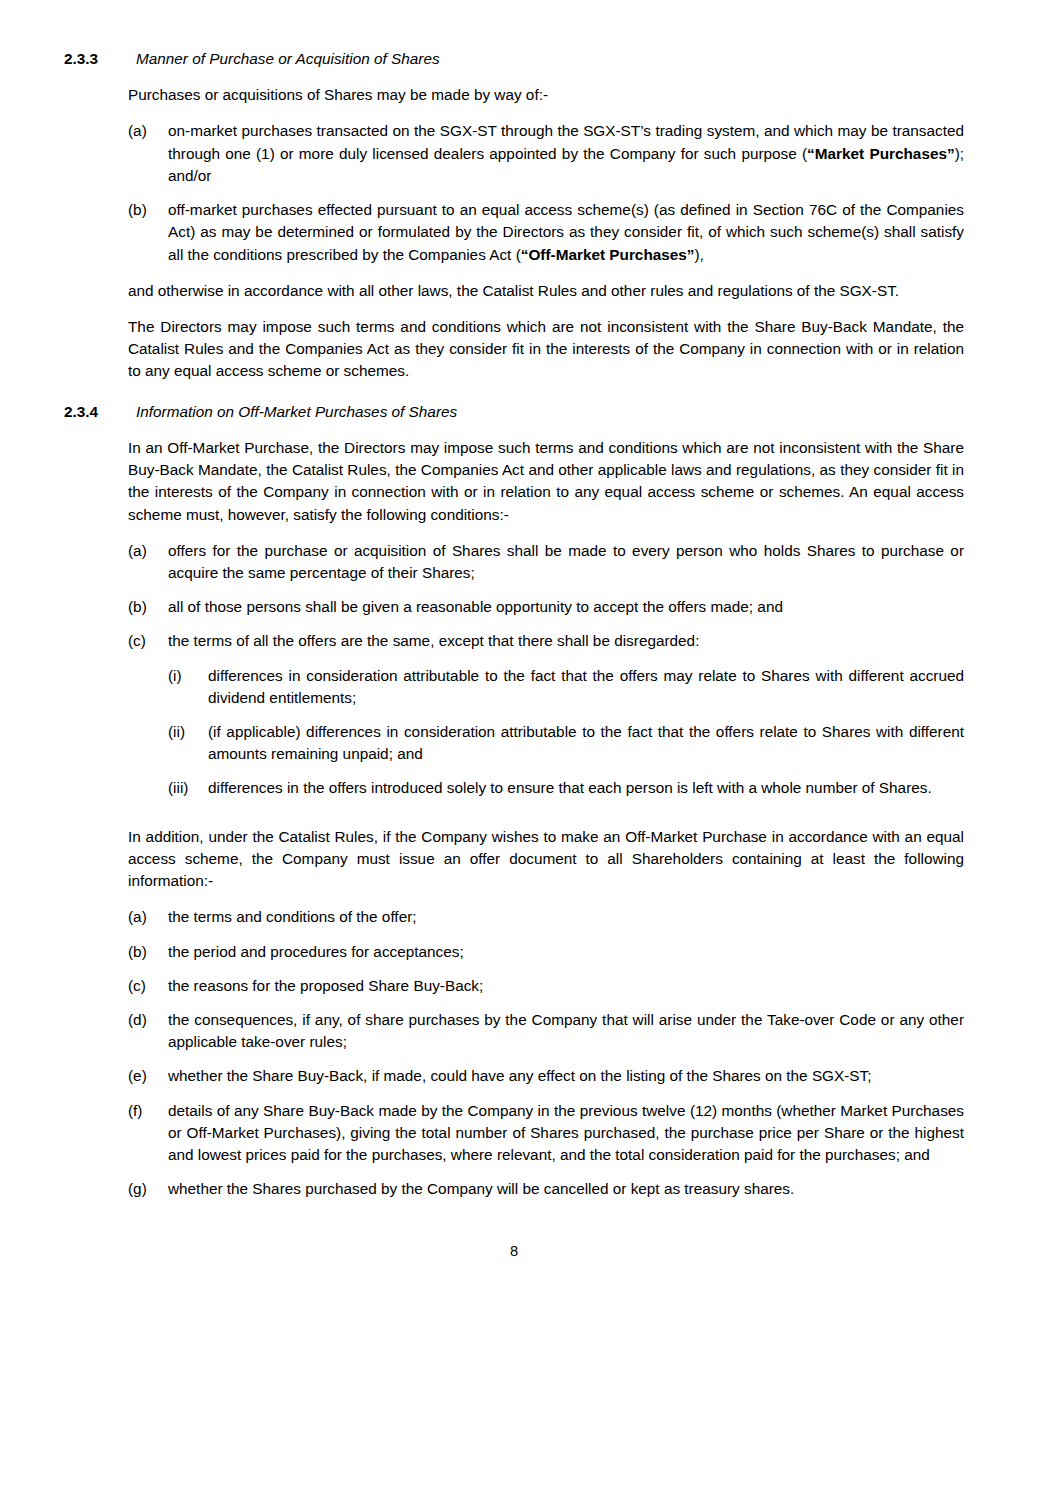2.3.3
Manner of Purchase or Acquisition of Shares
Purchases or acquisitions of Shares may be made by way of:-
(a) on-market purchases transacted on the SGX-ST through the SGX-ST’s trading system, and which may be transacted through one (1) or more duly licensed dealers appointed by the Company for such purpose (“Market Purchases”); and/or
(b) off-market purchases effected pursuant to an equal access scheme(s) (as defined in Section 76C of the Companies Act) as may be determined or formulated by the Directors as they consider fit, of which such scheme(s) shall satisfy all the conditions prescribed by the Companies Act (“Off-Market Purchases”),
and otherwise in accordance with all other laws, the Catalist Rules and other rules and regulations of the SGX-ST.
The Directors may impose such terms and conditions which are not inconsistent with the Share Buy-Back Mandate, the Catalist Rules and the Companies Act as they consider fit in the interests of the Company in connection with or in relation to any equal access scheme or schemes.
2.3.4
Information on Off-Market Purchases of Shares
In an Off-Market Purchase, the Directors may impose such terms and conditions which are not inconsistent with the Share Buy-Back Mandate, the Catalist Rules, the Companies Act and other applicable laws and regulations, as they consider fit in the interests of the Company in connection with or in relation to any equal access scheme or schemes. An equal access scheme must, however, satisfy the following conditions:-
(a) offers for the purchase or acquisition of Shares shall be made to every person who holds Shares to purchase or acquire the same percentage of their Shares;
(b) all of those persons shall be given a reasonable opportunity to accept the offers made; and
(c) the terms of all the offers are the same, except that there shall be disregarded:
(i) differences in consideration attributable to the fact that the offers may relate to Shares with different accrued dividend entitlements;
(ii) (if applicable) differences in consideration attributable to the fact that the offers relate to Shares with different amounts remaining unpaid; and
(iii) differences in the offers introduced solely to ensure that each person is left with a whole number of Shares.
In addition, under the Catalist Rules, if the Company wishes to make an Off-Market Purchase in accordance with an equal access scheme, the Company must issue an offer document to all Shareholders containing at least the following information:-
(a) the terms and conditions of the offer;
(b) the period and procedures for acceptances;
(c) the reasons for the proposed Share Buy-Back;
(d) the consequences, if any, of share purchases by the Company that will arise under the Take-over Code or any other applicable take-over rules;
(e) whether the Share Buy-Back, if made, could have any effect on the listing of the Shares on the SGX-ST;
(f) details of any Share Buy-Back made by the Company in the previous twelve (12) months (whether Market Purchases or Off-Market Purchases), giving the total number of Shares purchased, the purchase price per Share or the highest and lowest prices paid for the purchases, where relevant, and the total consideration paid for the purchases; and
(g) whether the Shares purchased by the Company will be cancelled or kept as treasury shares.
8